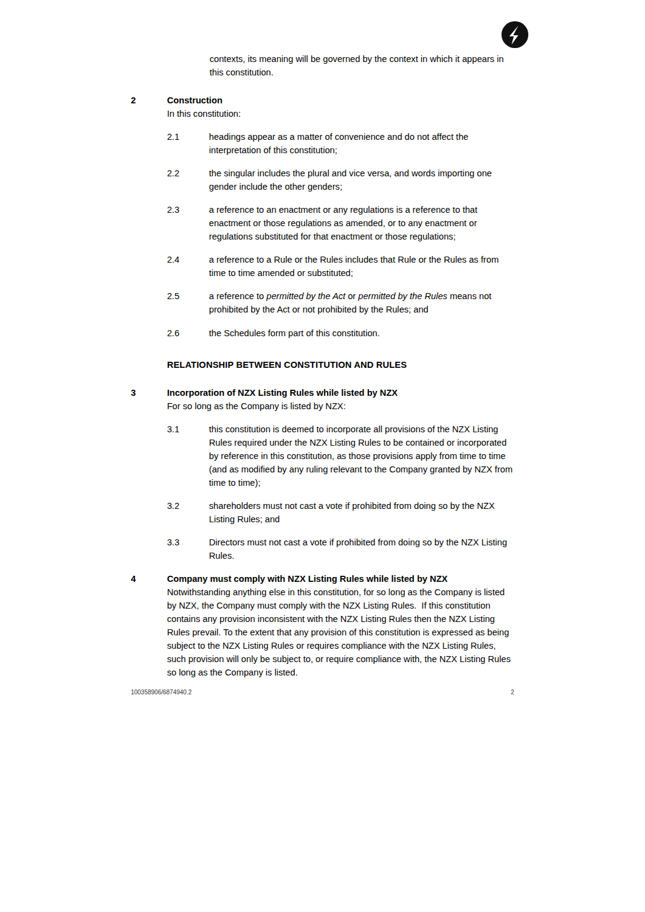contexts, its meaning will be governed by the context in which it appears in this constitution.
2
Construction
In this constitution:
2.1
headings appear as a matter of convenience and do not affect the interpretation of this constitution;
2.2
the singular includes the plural and vice versa, and words importing one gender include the other genders;
2.3
a reference to an enactment or any regulations is a reference to that enactment or those regulations as amended, or to any enactment or regulations substituted for that enactment or those regulations;
2.4
a reference to a Rule or the Rules includes that Rule or the Rules as from time to time amended or substituted;
2.5
a reference to permitted by the Act or permitted by the Rules means not prohibited by the Act or not prohibited by the Rules; and
2.6
the Schedules form part of this constitution.
RELATIONSHIP BETWEEN CONSTITUTION AND RULES
3
Incorporation of NZX Listing Rules while listed by NZX
For so long as the Company is listed by NZX:
3.1
this constitution is deemed to incorporate all provisions of the NZX Listing Rules required under the NZX Listing Rules to be contained or incorporated by reference in this constitution, as those provisions apply from time to time (and as modified by any ruling relevant to the Company granted by NZX from time to time);
3.2
shareholders must not cast a vote if prohibited from doing so by the NZX Listing Rules; and
3.3
Directors must not cast a vote if prohibited from doing so by the NZX Listing Rules.
4
Company must comply with NZX Listing Rules while listed by NZX
Notwithstanding anything else in this constitution, for so long as the Company is listed by NZX, the Company must comply with the NZX Listing Rules. If this constitution contains any provision inconsistent with the NZX Listing Rules then the NZX Listing Rules prevail. To the extent that any provision of this constitution is expressed as being subject to the NZX Listing Rules or requires compliance with the NZX Listing Rules, such provision will only be subject to, or require compliance with, the NZX Listing Rules so long as the Company is listed.
100358906/6874940.2 2